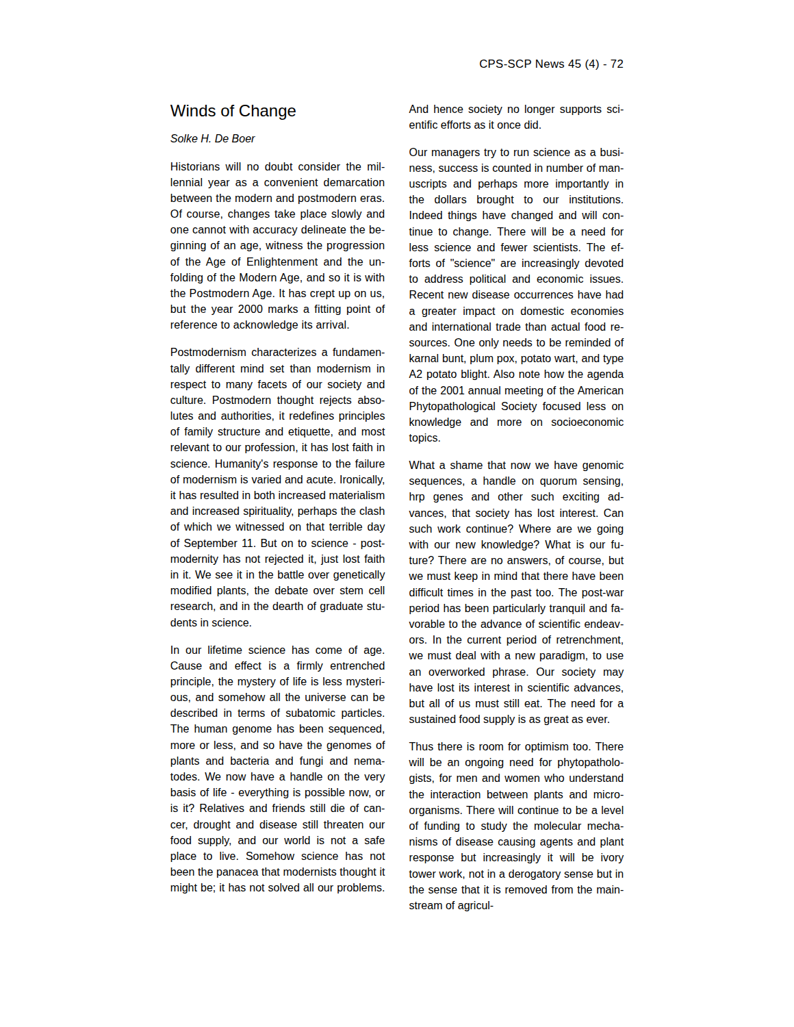CPS-SCP News 45 (4) - 72
Winds of Change
Solke H. De Boer
Historians will no doubt consider the millennial year as a convenient demarcation between the modern and postmodern eras. Of course, changes take place slowly and one cannot with accuracy delineate the beginning of an age, witness the progression of the Age of Enlightenment and the unfolding of the Modern Age, and so it is with the Postmodern Age. It has crept up on us, but the year 2000 marks a fitting point of reference to acknowledge its arrival.
Postmodernism characterizes a fundamentally different mind set than modernism in respect to many facets of our society and culture. Postmodern thought rejects absolutes and authorities, it redefines principles of family structure and etiquette, and most relevant to our profession, it has lost faith in science. Humanity's response to the failure of modernism is varied and acute. Ironically, it has resulted in both increased materialism and increased spirituality, perhaps the clash of which we witnessed on that terrible day of September 11. But on to science - postmodernity has not rejected it, just lost faith in it. We see it in the battle over genetically modified plants, the debate over stem cell research, and in the dearth of graduate students in science.
In our lifetime science has come of age. Cause and effect is a firmly entrenched principle, the mystery of life is less mysterious, and somehow all the universe can be described in terms of subatomic particles. The human genome has been sequenced, more or less, and so have the genomes of plants and bacteria and fungi and nematodes. We now have a handle on the very basis of life - everything is possible now, or is it? Relatives and friends still die of cancer, drought and disease still threaten our food supply, and our world is not a safe place to live. Somehow science has not been the panacea that modernists thought it might be; it has not solved all our problems. And hence society no longer supports scientific efforts as it once did.
Our managers try to run science as a business, success is counted in number of manuscripts and perhaps more importantly in the dollars brought to our institutions. Indeed things have changed and will continue to change. There will be a need for less science and fewer scientists. The efforts of "science" are increasingly devoted to address political and economic issues. Recent new disease occurrences have had a greater impact on domestic economies and international trade than actual food resources. One only needs to be reminded of karnal bunt, plum pox, potato wart, and type A2 potato blight. Also note how the agenda of the 2001 annual meeting of the American Phytopathological Society focused less on knowledge and more on socioeconomic topics.
What a shame that now we have genomic sequences, a handle on quorum sensing, hrp genes and other such exciting advances, that society has lost interest. Can such work continue? Where are we going with our new knowledge? What is our future? There are no answers, of course, but we must keep in mind that there have been difficult times in the past too. The post-war period has been particularly tranquil and favorable to the advance of scientific endeavors. In the current period of retrenchment, we must deal with a new paradigm, to use an overworked phrase. Our society may have lost its interest in scientific advances, but all of us must still eat. The need for a sustained food supply is as great as ever.
Thus there is room for optimism too. There will be an ongoing need for phytopathologists, for men and women who understand the interaction between plants and microorganisms. There will continue to be a level of funding to study the molecular mechanisms of disease causing agents and plant response but increasingly it will be ivory tower work, not in a derogatory sense but in the sense that it is removed from the mainstream of agricul-